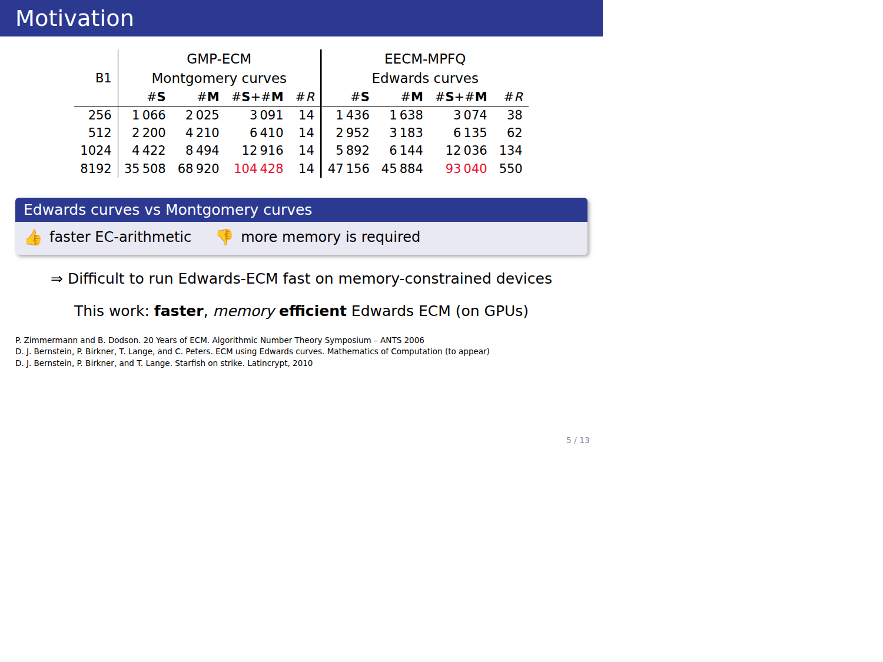Motivation
| | GMP-ECM | EECM-MPFQ |
| --- | --- | --- |
| B1 | Montgomery curves | Edwards curves |
| | # S | # M | # S +# M | # R | # S | # M | # S +# M | # R |
| 256 | 1 066 | 2 025 | 3 091 | 14 | 1 436 | 1 638 | 3 074 | 38 |
| 512 | 2 200 | 4 210 | 6 410 | 14 | 2 952 | 3 183 | 6 135 | 62 |
| 1024 | 4 422 | 8 494 | 12 916 | 14 | 5 892 | 6 144 | 12 036 | 134 |
| 8192 | 35 508 | 68 920 | 104 428 | 14 | 47 156 | 45 884 | 93 040 | 550 |
Edwards curves vs Montgomery curves
👍faster EC-arithmetic 👎more memory is required
⇒ Difficult to run Edwards-ECM fast on memory-constrained devices
This work: faster, memory efficient Edwards ECM (on GPUs)
P. Zimmermann and B. Dodson. 20 Years of ECM. Algorithmic Number Theory Symposium – ANTS 2006
D. J. Bernstein, P. Birkner, T. Lange, and C. Peters. ECM using Edwards curves. Mathematics of Computation (to appear)
D. J. Bernstein, P. Birkner, and T. Lange. Starfish on strike. Latincrypt, 2010
5 / 13